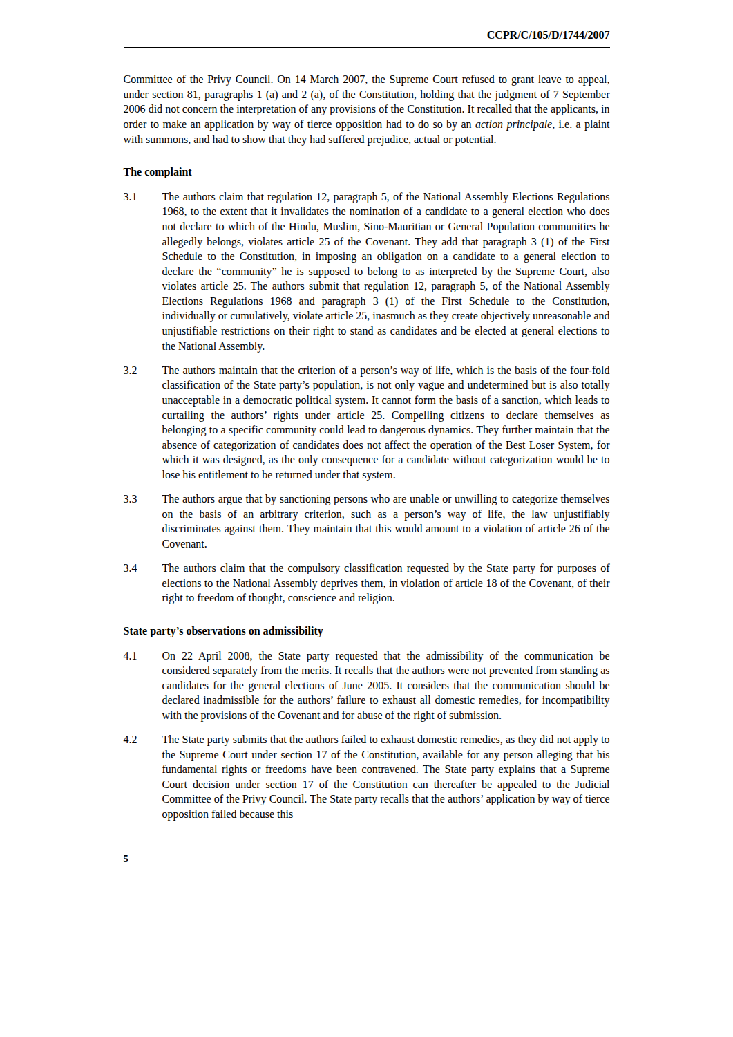CCPR/C/105/D/1744/2007
Committee of the Privy Council. On 14 March 2007, the Supreme Court refused to grant leave to appeal, under section 81, paragraphs 1 (a) and 2 (a), of the Constitution, holding that the judgment of 7 September 2006 did not concern the interpretation of any provisions of the Constitution. It recalled that the applicants, in order to make an application by way of tierce opposition had to do so by an action principale, i.e. a plaint with summons, and had to show that they had suffered prejudice, actual or potential.
The complaint
3.1
The authors claim that regulation 12, paragraph 5, of the National Assembly Elections Regulations 1968, to the extent that it invalidates the nomination of a candidate to a general election who does not declare to which of the Hindu, Muslim, Sino-Mauritian or General Population communities he allegedly belongs, violates article 25 of the Covenant. They add that paragraph 3 (1) of the First Schedule to the Constitution, in imposing an obligation on a candidate to a general election to declare the “community” he is supposed to belong to as interpreted by the Supreme Court, also violates article 25. The authors submit that regulation 12, paragraph 5, of the National Assembly Elections Regulations 1968 and paragraph 3 (1) of the First Schedule to the Constitution, individually or cumulatively, violate article 25, inasmuch as they create objectively unreasonable and unjustifiable restrictions on their right to stand as candidates and be elected at general elections to the National Assembly.
3.2
The authors maintain that the criterion of a person’s way of life, which is the basis of the four-fold classification of the State party’s population, is not only vague and undetermined but is also totally unacceptable in a democratic political system. It cannot form the basis of a sanction, which leads to curtailing the authors’ rights under article 25. Compelling citizens to declare themselves as belonging to a specific community could lead to dangerous dynamics. They further maintain that the absence of categorization of candidates does not affect the operation of the Best Loser System, for which it was designed, as the only consequence for a candidate without categorization would be to lose his entitlement to be returned under that system.
3.3
The authors argue that by sanctioning persons who are unable or unwilling to categorize themselves on the basis of an arbitrary criterion, such as a person’s way of life, the law unjustifiably discriminates against them. They maintain that this would amount to a violation of article 26 of the Covenant.
3.4
The authors claim that the compulsory classification requested by the State party for purposes of elections to the National Assembly deprives them, in violation of article 18 of the Covenant, of their right to freedom of thought, conscience and religion.
State party’s observations on admissibility
4.1
On 22 April 2008, the State party requested that the admissibility of the communication be considered separately from the merits. It recalls that the authors were not prevented from standing as candidates for the general elections of June 2005. It considers that the communication should be declared inadmissible for the authors’ failure to exhaust all domestic remedies, for incompatibility with the provisions of the Covenant and for abuse of the right of submission.
4.2
The State party submits that the authors failed to exhaust domestic remedies, as they did not apply to the Supreme Court under section 17 of the Constitution, available for any person alleging that his fundamental rights or freedoms have been contravened. The State party explains that a Supreme Court decision under section 17 of the Constitution can thereafter be appealed to the Judicial Committee of the Privy Council. The State party recalls that the authors’ application by way of tierce opposition failed because this
5